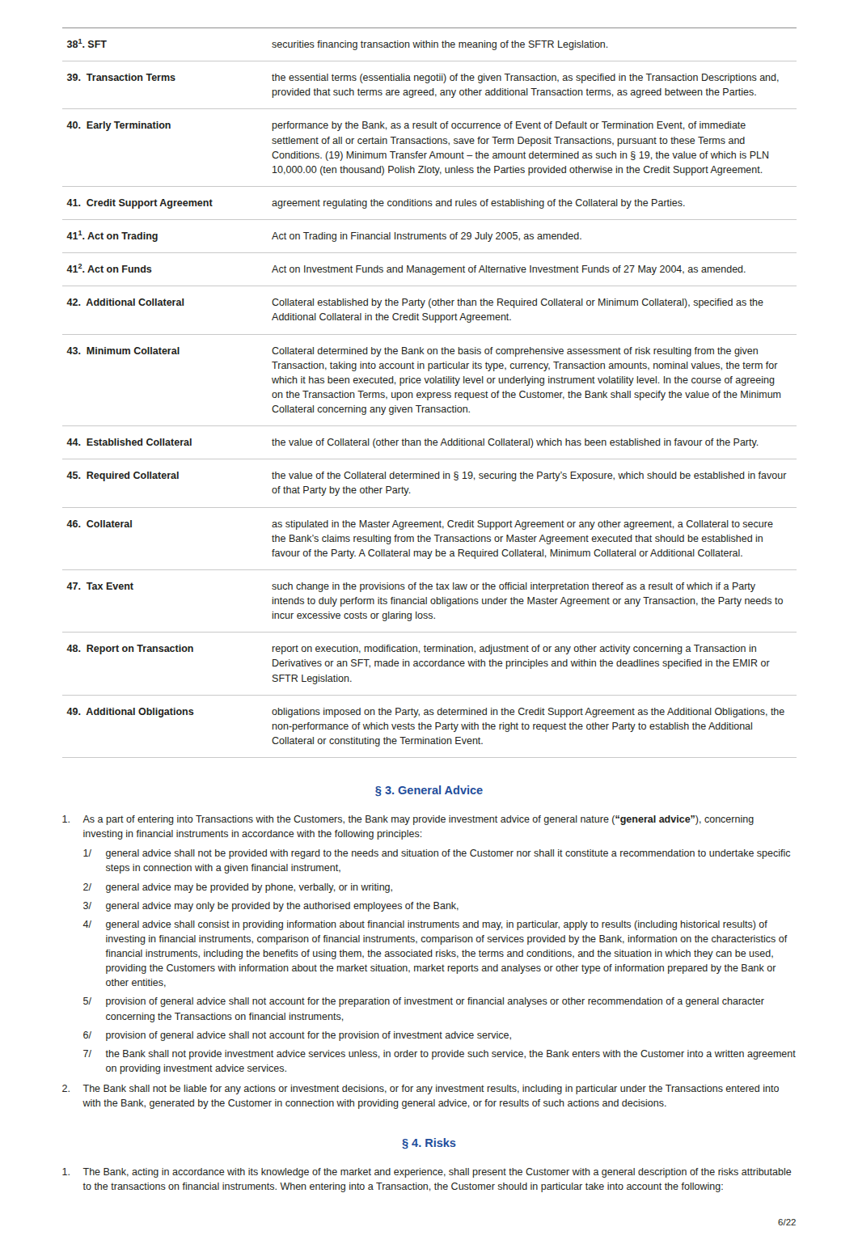| 38 1 . SFT | securities financing transaction within the meaning of the SFTR Legislation. |
| 39. Transaction Terms | the essential terms (essentialia negotii) of the given Transaction, as specified in the Transaction Descriptions and, provided that such terms are agreed, any other additional Transaction terms, as agreed between the Parties. |
| 40. Early Termination | performance by the Bank, as a result of occurrence of Event of Default or Termination Event, of immediate settlement of all or certain Transactions, save for Term Deposit Transactions, pursuant to these Terms and Conditions. (19) Minimum Transfer Amount – the amount determined as such in § 19, the value of which is PLN 10,000.00 (ten thousand) Polish Zloty, unless the Parties provided otherwise in the Credit Support Agreement. |
| 41. Credit Support Agreement | agreement regulating the conditions and rules of establishing of the Collateral by the Parties. |
| 41 1 . Act on Trading | Act on Trading in Financial Instruments of 29 July 2005, as amended. |
| 41 2 . Act on Funds | Act on Investment Funds and Management of Alternative Investment Funds of 27 May 2004, as amended. |
| 42. Additional Collateral | Collateral established by the Party (other than the Required Collateral or Minimum Collateral), specified as the Additional Collateral in the Credit Support Agreement. |
| 43. Minimum Collateral | Collateral determined by the Bank on the basis of comprehensive assessment of risk resulting from the given Transaction, taking into account in particular its type, currency, Transaction amounts, nominal values, the term for which it has been executed, price volatility level or underlying instrument volatility level. In the course of agreeing on the Transaction Terms, upon express request of the Customer, the Bank shall specify the value of the Minimum Collateral concerning any given Transaction. |
| 44. Established Collateral | the value of Collateral (other than the Additional Collateral) which has been established in favour of the Party. |
| 45. Required Collateral | the value of the Collateral determined in § 19, securing the Party’s Exposure, which should be established in favour of that Party by the other Party. |
| 46. Collateral | as stipulated in the Master Agreement, Credit Support Agreement or any other agreement, a Collateral to secure the Bank’s claims resulting from the Transactions or Master Agreement executed that should be established in favour of the Party. A Collateral may be a Required Collateral, Minimum Collateral or Additional Collateral. |
| 47. Tax Event | such change in the provisions of the tax law or the official interpretation thereof as a result of which if a Party intends to duly perform its financial obligations under the Master Agreement or any Transaction, the Party needs to incur excessive costs or glaring loss. |
| 48. Report on Transaction | report on execution, modification, termination, adjustment of or any other activity concerning a Transaction in Derivatives or an SFT, made in accordance with the principles and within the deadlines specified in the EMIR or SFTR Legislation. |
| 49. Additional Obligations | obligations imposed on the Party, as determined in the Credit Support Agreement as the Additional Obligations, the non-performance of which vests the Party with the right to request the other Party to establish the Additional Collateral or constituting the Termination Event. |
§ 3. General Advice
As a part of entering into Transactions with the Customers, the Bank may provide investment advice of general nature (“general advice”), concerning investing in financial instruments in accordance with the following principles:
general advice shall not be provided with regard to the needs and situation of the Customer nor shall it constitute a recommendation to undertake specific steps in connection with a given financial instrument,
general advice may be provided by phone, verbally, or in writing,
general advice may only be provided by the authorised employees of the Bank,
general advice shall consist in providing information about financial instruments and may, in particular, apply to results (including historical results) of investing in financial instruments, comparison of financial instruments, comparison of services provided by the Bank, information on the characteristics of financial instruments, including the benefits of using them, the associated risks, the terms and conditions, and the situation in which they can be used, providing the Customers with information about the market situation, market reports and analyses or other type of information prepared by the Bank or other entities,
provision of general advice shall not account for the preparation of investment or financial analyses or other recommendation of a general character concerning the Transactions on financial instruments,
provision of general advice shall not account for the provision of investment advice service,
the Bank shall not provide investment advice services unless, in order to provide such service, the Bank enters with the Customer into a written agreement on providing investment advice services.
The Bank shall not be liable for any actions or investment decisions, or for any investment results, including in particular under the Transactions entered into with the Bank, generated by the Customer in connection with providing general advice, or for results of such actions and decisions.
§ 4. Risks
The Bank, acting in accordance with its knowledge of the market and experience, shall present the Customer with a general description of the risks attributable to the transactions on financial instruments. When entering into a Transaction, the Customer should in particular take into account the following:
6/22